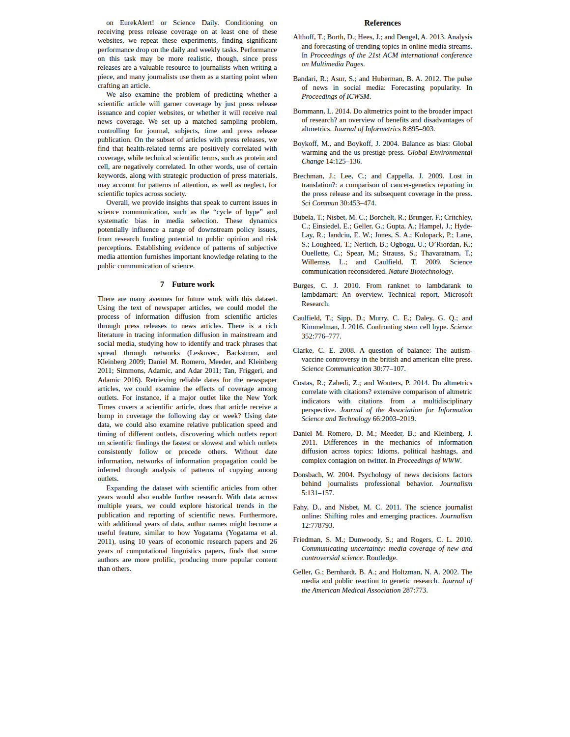on EurekAlert! or Science Daily. Conditioning on receiving press release coverage on at least one of these websites, we repeat these experiments, finding significant performance drop on the daily and weekly tasks. Performance on this task may be more realistic, though, since press releases are a valuable resource to journalists when writing a piece, and many journalists use them as a starting point when crafting an article.
We also examine the problem of predicting whether a scientific article will garner coverage by just press release issuance and copier websites, or whether it will receive real news coverage. We set up a matched sampling problem, controlling for journal, subjects, time and press release publication. On the subset of articles with press releases, we find that health-related terms are positively correlated with coverage, while technical scientific terms, such as protein and cell, are negatively correlated. In other words, use of certain keywords, along with strategic production of press materials, may account for patterns of attention, as well as neglect, for scientific topics across society.
Overall, we provide insights that speak to current issues in science communication, such as the “cycle of hype” and systematic bias in media selection. These dynamics potentially influence a range of downstream policy issues, from research funding potential to public opinion and risk perceptions. Establishing evidence of patterns of subjective media attention furnishes important knowledge relating to the public communication of science.
7 Future work
There are many avenues for future work with this dataset. Using the text of newspaper articles, we could model the process of information diffusion from scientific articles through press releases to news articles. There is a rich literature in tracing information diffusion in mainstream and social media, studying how to identify and track phrases that spread through networks (Leskovec, Backstrom, and Kleinberg 2009; Daniel M. Romero, Meeder, and Kleinberg 2011; Simmons, Adamic, and Adar 2011; Tan, Friggeri, and Adamic 2016). Retrieving reliable dates for the newspaper articles, we could examine the effects of coverage among outlets. For instance, if a major outlet like the New York Times covers a scientific article, does that article receive a bump in coverage the following day or week? Using date data, we could also examine relative publication speed and timing of different outlets, discovering which outlets report on scientific findings the fastest or slowest and which outlets consistently follow or precede others. Without date information, networks of information propagation could be inferred through analysis of patterns of copying among outlets.
Expanding the dataset with scientific articles from other years would also enable further research. With data across multiple years, we could explore historical trends in the publication and reporting of scientific news. Furthermore, with additional years of data, author names might become a useful feature, similar to how Yogatama (Yogatama et al. 2011), using 10 years of economic research papers and 26 years of computational linguistics papers, finds that some authors are more prolific, producing more popular content than others.
References
Althoff, T.; Borth, D.; Hees, J.; and Dengel, A. 2013. Analysis and forecasting of trending topics in online media streams. In Proceedings of the 21st ACM international conference on Multimedia Pages.
Bandari, R.; Asur, S.; and Huberman, B. A. 2012. The pulse of news in social media: Forecasting popularity. In Proceedings of ICWSM.
Bornmann, L. 2014. Do altmetrics point to the broader impact of research? an overview of benefits and disadvantages of altmetrics. Journal of Informetrics 8:895–903.
Boykoff, M., and Boykoff, J. 2004. Balance as bias: Global warming and the us prestige press. Global Environmental Change 14:125–136.
Brechman, J.; Lee, C.; and Cappella, J. 2009. Lost in translation?: a comparison of cancer-genetics reporting in the press release and its subsequent coverage in the press. Sci Commun 30:453–474.
Bubela, T.; Nisbet, M. C.; Borchelt, R.; Brunger, F.; Critchley, C.; Einsiedel, E.; Geller, G.; Gupta, A.; Hampel, J.; Hyde-Lay, R.; Jandciu, E. W.; Jones, S. A.; Kolopack, P.; Lane, S.; Lougheed, T.; Nerlich, B.; Ogbogu, U.; O’Riordan, K.; Ouellette, C.; Spear, M.; Strauss, S.; Thavaratnam, T.; Willemse, L.; and Caulfield, T. 2009. Science communication reconsidered. Nature Biotechnology.
Burges, C. J. 2010. From ranknet to lambdarank to lambdamart: An overview. Technical report, Microsoft Research.
Caulfield, T.; Sipp, D.; Murry, C. E.; Daley, G. Q.; and Kimmelman, J. 2016. Confronting stem cell hype. Science 352:776–777.
Clarke, C. E. 2008. A question of balance: The autism-vaccine controversy in the british and american elite press. Science Communication 30:77–107.
Costas, R.; Zahedi, Z.; and Wouters, P. 2014. Do altmetrics correlate with citations? extensive comparison of altmetric indicators with citations from a multidisciplinary perspective. Journal of the Association for Information Science and Technology 66:2003–2019.
Daniel M. Romero, D. M.; Meeder, B.; and Kleinberg, J. 2011. Differences in the mechanics of information diffusion across topics: Idioms, political hashtags, and complex contagion on twitter. In Proceedings of WWW.
Donsbach, W. 2004. Psychology of news decisions factors behind journalists professional behavior. Journalism 5:131–157.
Fahy, D., and Nisbet, M. C. 2011. The science journalist online: Shifting roles and emerging practices. Journalism 12:778793.
Friedman, S. M.; Dunwoody, S.; and Rogers, C. L. 2010. Communicating uncertainty: media coverage of new and controversial science. Routledge.
Geller, G.; Bernhardt, B. A.; and Holtzman, N. A. 2002. The media and public reaction to genetic research. Journal of the American Medical Association 287:773.